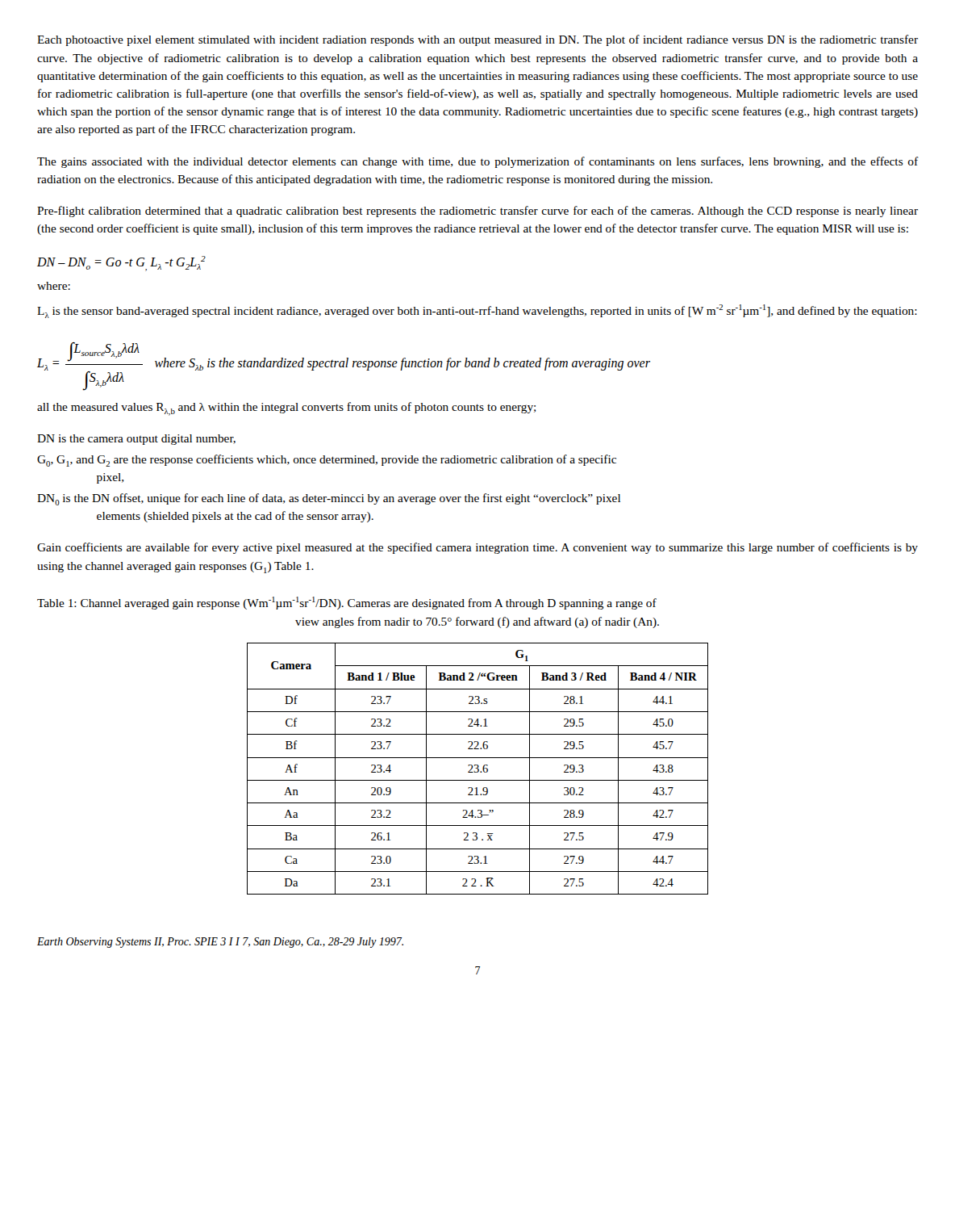Each photoactive pixel element stimulated with incident radiation responds with an output measured in DN. The plot of incident radiance versus DN is the radiometric transfer curve. The objective of radiometric calibration is to develop a calibration equation which best represents the observed radiometric transfer curve, and to provide both a quantitative determination of the gain coefficients to this equation, as well as the uncertainties in measuring radiances using these coefficients. The most appropriate source to use for radiometric calibration is full-aperture (one that overfills the sensor's field-of-view), as well as, spatially and spectrally homogeneous. Multiple radiometric levels are used which span the portion of the sensor dynamic range that is of interest 10 the data community. Radiometric uncertainties due to specific scene features (e.g., high contrast targets) are also reported as part of the IFRCC characterization program.
The gains associated with the individual detector elements can change with time, due to polymerization of contaminants on lens surfaces, lens browning, and the effects of radiation on the electronics. Because of this anticipated degradation with time, the radiometric response is monitored during the mission.
Pre-flight calibration determined that a quadratic calibration best represents the radiometric transfer curve for each of the cameras. Although the CCD response is nearly linear (the second order coefficient is quite small), inclusion of this term improves the radiance retrieval at the lower end of the detector transfer curve. The equation MISR will use is:
DN – DNo = Go -t G, Lλ -t G2Lλ2
where:
Lλ is the sensor band-averaged spectral incident radiance, averaged over both in-anti-out-rrf-hand wavelengths, reported in units of [W m-2 sr-1µm-1], and defined by the equation:
Lλ = ∫LsourceSλ,bλdλ ∫Sλ,bλdλ where Sλb is the standardized spectral response function for band b created from averaging over
all the measured values Rλ,b and λ within the integral converts from units of photon counts to energy;
DN is the camera output digital number,
G0, G1, and G2 are the response coefficients which, once determined, provide the radiometric calibration of a specific pixel,
DN0 is the DN offset, unique for each line of data, as deter-mincci by an average over the first eight “overclock” pixel elements (shielded pixels at the cad of the sensor array).
Gain coefficients are available for every active pixel measured at the specified camera integration time. A convenient way to summarize this large number of coefficients is by using the channel averaged gain responses (G1) Table 1.
Table 1: Channel averaged gain response (Wm-1µm-1sr-1/DN). Cameras are designated from A through D spanning a range of view angles from nadir to 70.5° forward (f) and aftward (a) of nadir (An).
| Camera | G 1 |
| --- | --- |
| Band 1 / Blue | Band 2 /“Green | Band 3 / Red | Band 4 / NIR |
| Df | 23.7 | 23.s | 28.1 | 44.1 |
| Cf | 23.2 | 24.1 | 29.5 | 45.0 |
| Bf | 23.7 | 22.6 | 29.5 | 45.7 |
| Af | 23.4 | 23.6 | 29.3 | 43.8 |
| An | 20.9 | 21.9 | 30.2 | 43.7 |
| Aa | 23.2 | 24.3–” | 28.9 | 42.7 |
| Ba | 26.1 | 2 3 . x̅ | 27.5 | 47.9 |
| Ca | 23.0 | 23.1 | 27.9 | 44.7 |
| Da | 23.1 | 2 2 . K̅ | 27.5 | 42.4 |
Earth Observing Systems II, Proc. SPIE 3 I I 7, San Diego, Ca., 28-29 July 1997.
7